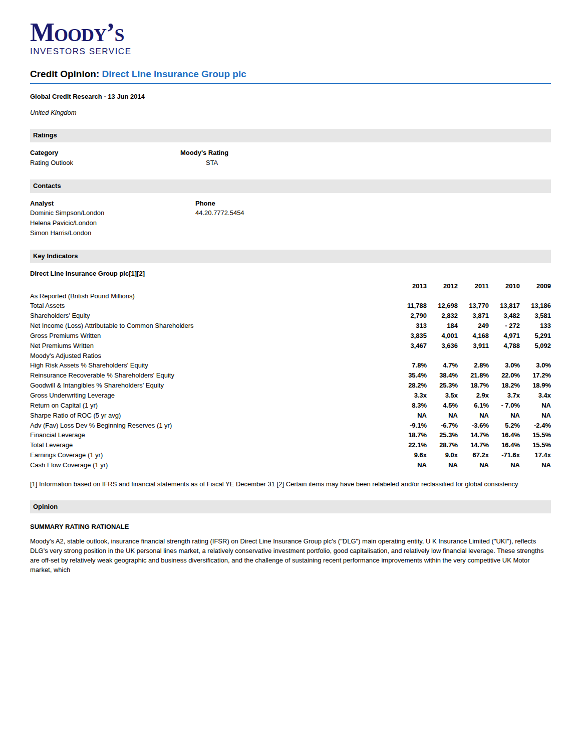MOODY’S
INVESTORS SERVICE
Credit Opinion: Direct Line Insurance Group plc
Global Credit Research - 13 Jun 2014
United Kingdom
Ratings
| Category | Moody's Rating |
| Rating Outlook | STA |
Contacts
| Analyst | Phone |
| --- | --- |
| Dominic Simpson/London | 44.20.7772.5454 |
| Helena Pavicic/London | |
| Simon Harris/London | |
Key Indicators
Direct Line Insurance Group plc[1][2]
| | 2013 | 2012 | 2011 | 2010 | 2009 |
| As Reported (British Pound Millions) | | | | | |
| Total Assets | 11,788 | 12,698 | 13,770 | 13,817 | 13,186 |
| Shareholders' Equity | 2,790 | 2,832 | 3,871 | 3,482 | 3,581 |
| Net Income (Loss) Attributable to Common Shareholders | 313 | 184 | 249 | - 272 | 133 |
| Gross Premiums Written | 3,835 | 4,001 | 4,168 | 4,971 | 5,291 |
| Net Premiums Written | 3,467 | 3,636 | 3,911 | 4,788 | 5,092 |
| Moody's Adjusted Ratios | | | | | |
| High Risk Assets % Shareholders' Equity | 7.8% | 4.7% | 2.8% | 3.0% | 3.0% |
| Reinsurance Recoverable % Shareholders' Equity | 35.4% | 38.4% | 21.8% | 22.0% | 17.2% |
| Goodwill & Intangibles % Shareholders' Equity | 28.2% | 25.3% | 18.7% | 18.2% | 18.9% |
| Gross Underwriting Leverage | 3.3x | 3.5x | 2.9x | 3.7x | 3.4x |
| Return on Capital (1 yr) | 8.3% | 4.5% | 6.1% | - 7.0% | NA |
| Sharpe Ratio of ROC (5 yr avg) | NA | NA | NA | NA | NA |
| Adv (Fav) Loss Dev % Beginning Reserves (1 yr) | -9.1% | -6.7% | -3.6% | 5.2% | -2.4% |
| Financial Leverage | 18.7% | 25.3% | 14.7% | 16.4% | 15.5% |
| Total Leverage | 22.1% | 28.7% | 14.7% | 16.4% | 15.5% |
| Earnings Coverage (1 yr) | 9.6x | 9.0x | 67.2x | -71.6x | 17.4x |
| Cash Flow Coverage (1 yr) | NA | NA | NA | NA | NA |
[1] Information based on IFRS and financial statements as of Fiscal YE December 31 [2] Certain items may have been relabeled and/or reclassified for global consistency
Opinion
SUMMARY RATING RATIONALE
Moody's A2, stable outlook, insurance financial strength rating (IFSR) on Direct Line Insurance Group plc's ("DLG") main operating entity, U K Insurance Limited ("UKI"), reflects DLG's very strong position in the UK personal lines market, a relatively conservative investment portfolio, good capitalisation, and relatively low financial leverage. These strengths are off-set by relatively weak geographic and business diversification, and the challenge of sustaining recent performance improvements within the very competitive UK Motor market, which